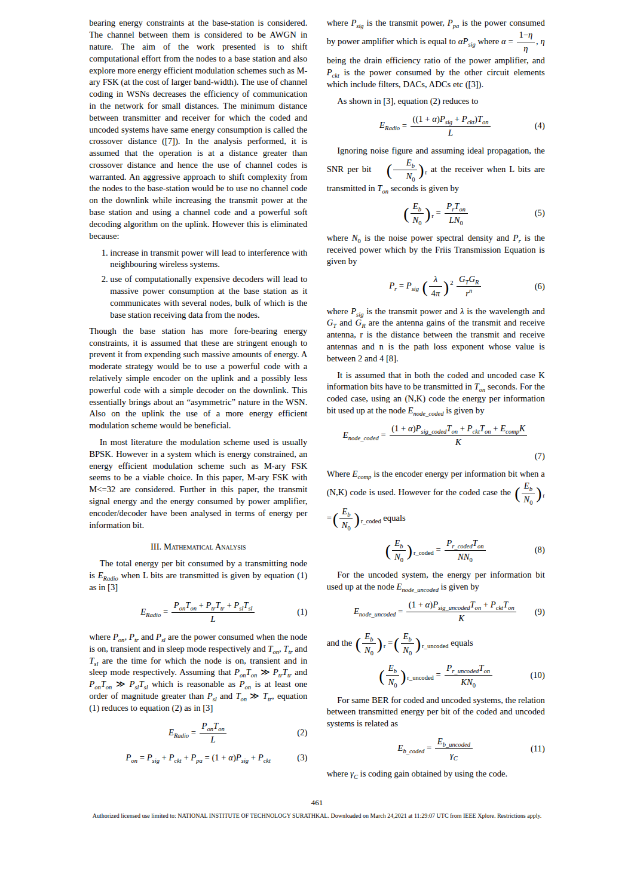bearing energy constraints at the base-station is considered. The channel between them is considered to be AWGN in nature. The aim of the work presented is to shift computational effort from the nodes to a base station and also explore more energy efficient modulation schemes such as M-ary FSK (at the cost of larger band-width). The use of channel coding in WSNs decreases the efficiency of communication in the network for small distances. The minimum distance between transmitter and receiver for which the coded and uncoded systems have same energy consumption is called the crossover distance ([7]). In the analysis performed, it is assumed that the operation is at a distance greater than crossover distance and hence the use of channel codes is warranted. An aggressive approach to shift complexity from the nodes to the base-station would be to use no channel code on the downlink while increasing the transmit power at the base station and using a channel code and a powerful soft decoding algorithm on the uplink. However this is eliminated because:
increase in transmit power will lead to interference with neighbouring wireless systems.
use of computationally expensive decoders will lead to massive power consumption at the base station as it communicates with several nodes, bulk of which is the base station receiving data from the nodes.
Though the base station has more fore-bearing energy constraints, it is assumed that these are stringent enough to prevent it from expending such massive amounts of energy. A moderate strategy would be to use a powerful code with a relatively simple encoder on the uplink and a possibly less powerful code with a simple decoder on the downlink. This essentially brings about an “asymmetric” nature in the WSN. Also on the uplink the use of a more energy efficient modulation scheme would be beneficial.
In most literature the modulation scheme used is usually BPSK. However in a system which is energy constrained, an energy efficient modulation scheme such as M-ary FSK seems to be a viable choice. In this paper, M-ary FSK with M<=32 are considered. Further in this paper, the transmit signal energy and the energy consumed by power amplifier, encoder/decoder have been analysed in terms of energy per information bit.
III. Mathematical Analysis
The total energy per bit consumed by a transmitting node is ERadio when L bits are transmitted is given by equation (1) as in [3]
ERadio = PonTon + PtrTtr + PslTsl L (1)
where Pon, Ptr and Psl are the power consumed when the node is on, transient and in sleep mode respectively and Ton, Ttr and Tsl are the time for which the node is on, transient and in sleep mode respectively. Assuming that PonTon ≫ PtrTtr and PonTon ≫ PslTsl which is reasonable as Pon is at least one order of magnitude greater than Psl and Ton ≫ Ttr, equation (1) reduces to equation (2) as in [3]
ERadio = PonTon L (2)
Pon = Psig + Pckt + Ppa = (1 + α)Psig + Pckt (3)
where Psig is the transmit power, Ppa is the power consumed by power amplifier which is equal to αPsig where α = 1−η η, η being the drain efficiency ratio of the power amplifier, and Pckt is the power consumed by the other circuit elements which include filters, DACs, ADCs etc ([3]).
As shown in [3], equation (2) reduces to
ERadio = ((1 + α)Psig + Pckt)Ton L (4)
Ignoring noise figure and assuming ideal propagation, the SNR per bit Eb N0 r at the receiver when L bits are transmitted in Ton seconds is given by
Eb N0r = PrTon LN0 (5)
where N0 is the noise power spectral density and Pr is the received power which by the Friis Transmission Equation is given by
Pr = Psig λ 4π2 GTGR rn (6)
where Psig is the transmit power and λ is the wavelength and GT and GR are the antenna gains of the transmit and receive antenna, r is the distance between the transmit and receive antennas and n is the path loss exponent whose value is between 2 and 4 [8].
It is assumed that in both the coded and uncoded case K information bits have to be transmitted in Ton seconds. For the coded case, using an (N,K) code the energy per information bit used up at the node Enode_coded is given by
Enode_coded = (1 + α)Psig_codedTon + PcktTon + EcompK K
(7)
Where Ecomp is the encoder energy per information bit when a (N,K) code is used. However for the coded case the Eb N0r =Eb N0r_coded equals
Eb N0r_coded = Pr_codedTon NN0 (8)
For the uncoded system, the energy per information bit used up at the node Enode_uncoded is given by
Enode_uncoded = (1 + α)Psig_uncodedTon + PcktTon K (9)
and the Eb N0r =Eb N0r_uncoded equals
Eb N0r_uncoded = Pr_uncodedTon KN0 (10)
For same BER for coded and uncoded systems, the relation between transmitted energy per bit of the coded and uncoded systems is related as
Eb_coded = Eb_uncoded γC (11)
where γC is coding gain obtained by using the code.
461
Authorized licensed use limited to: NATIONAL INSTITUTE OF TECHNOLOGY SURATHKAL. Downloaded on March 24,2021 at 11:29:07 UTC from IEEE Xplore. Restrictions apply.